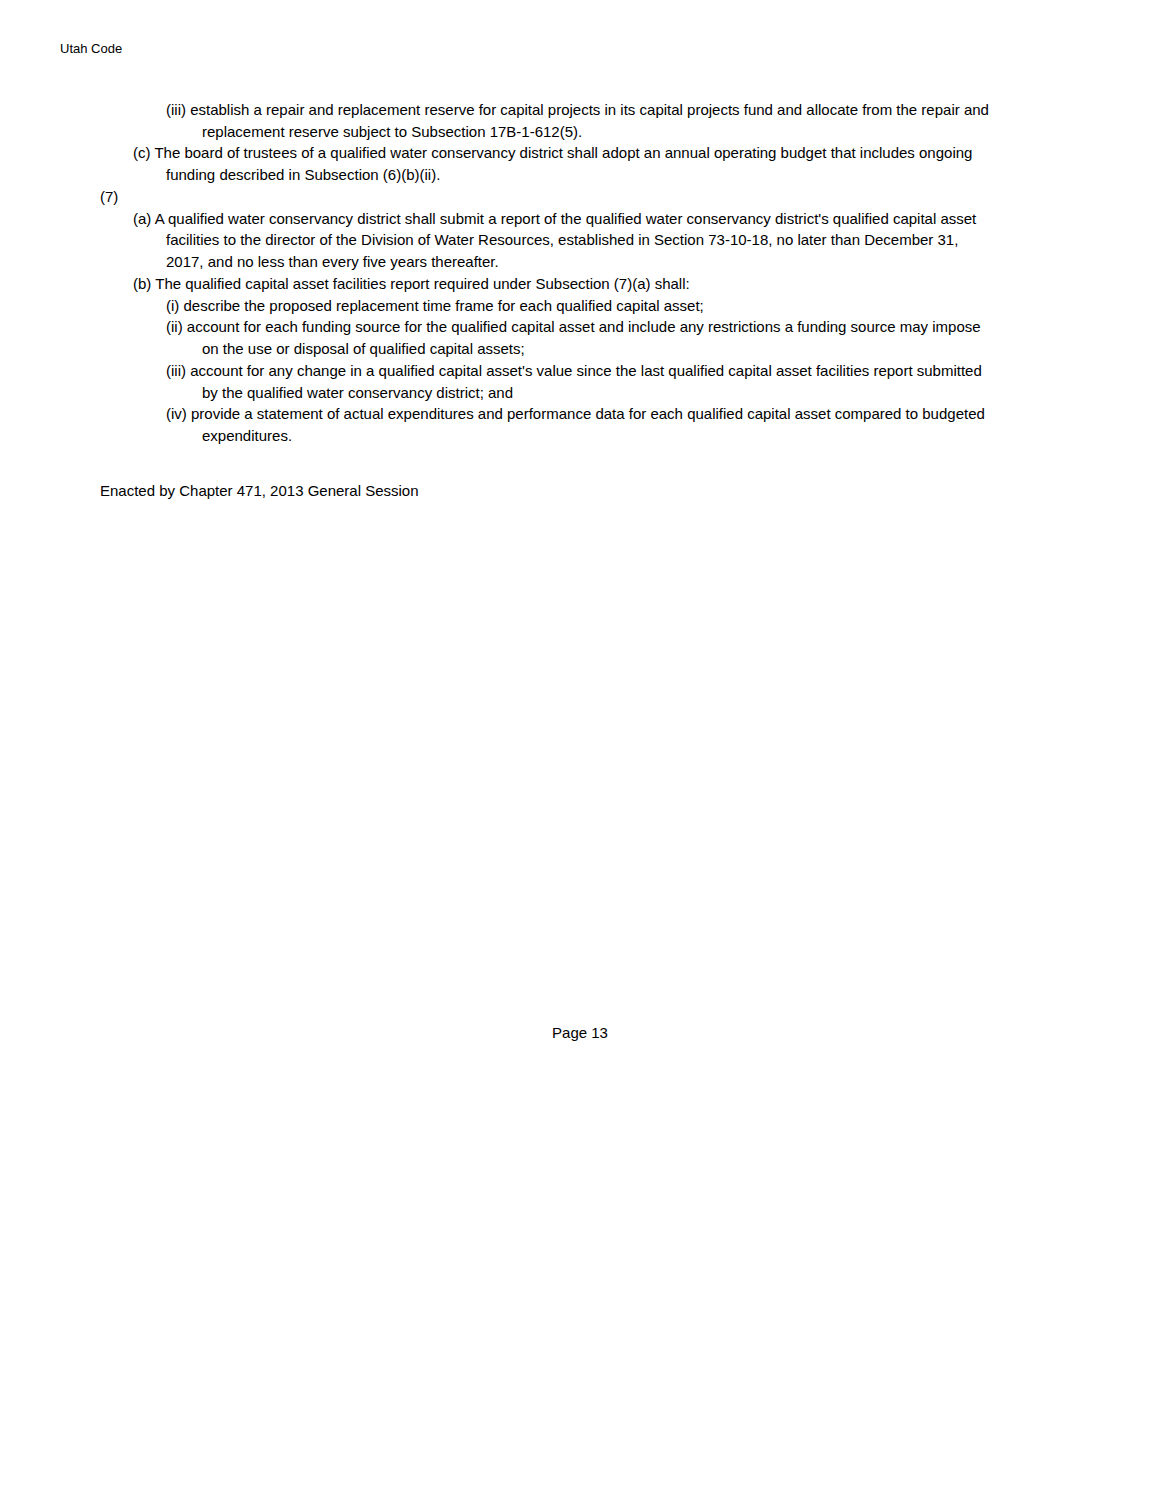Utah Code
(iii) establish a repair and replacement reserve for capital projects in its capital projects fund and allocate from the repair and replacement reserve subject to Subsection 17B-1-612(5).
(c) The board of trustees of a qualified water conservancy district shall adopt an annual operating budget that includes ongoing funding described in Subsection (6)(b)(ii).
(7)
(a) A qualified water conservancy district shall submit a report of the qualified water conservancy district's qualified capital asset facilities to the director of the Division of Water Resources, established in Section 73-10-18, no later than December 31, 2017, and no less than every five years thereafter.
(b) The qualified capital asset facilities report required under Subsection (7)(a) shall:
(i) describe the proposed replacement time frame for each qualified capital asset;
(ii) account for each funding source for the qualified capital asset and include any restrictions a funding source may impose on the use or disposal of qualified capital assets;
(iii) account for any change in a qualified capital asset's value since the last qualified capital asset facilities report submitted by the qualified water conservancy district; and
(iv) provide a statement of actual expenditures and performance data for each qualified capital asset compared to budgeted expenditures.
Enacted by Chapter 471, 2013 General Session
Page 13